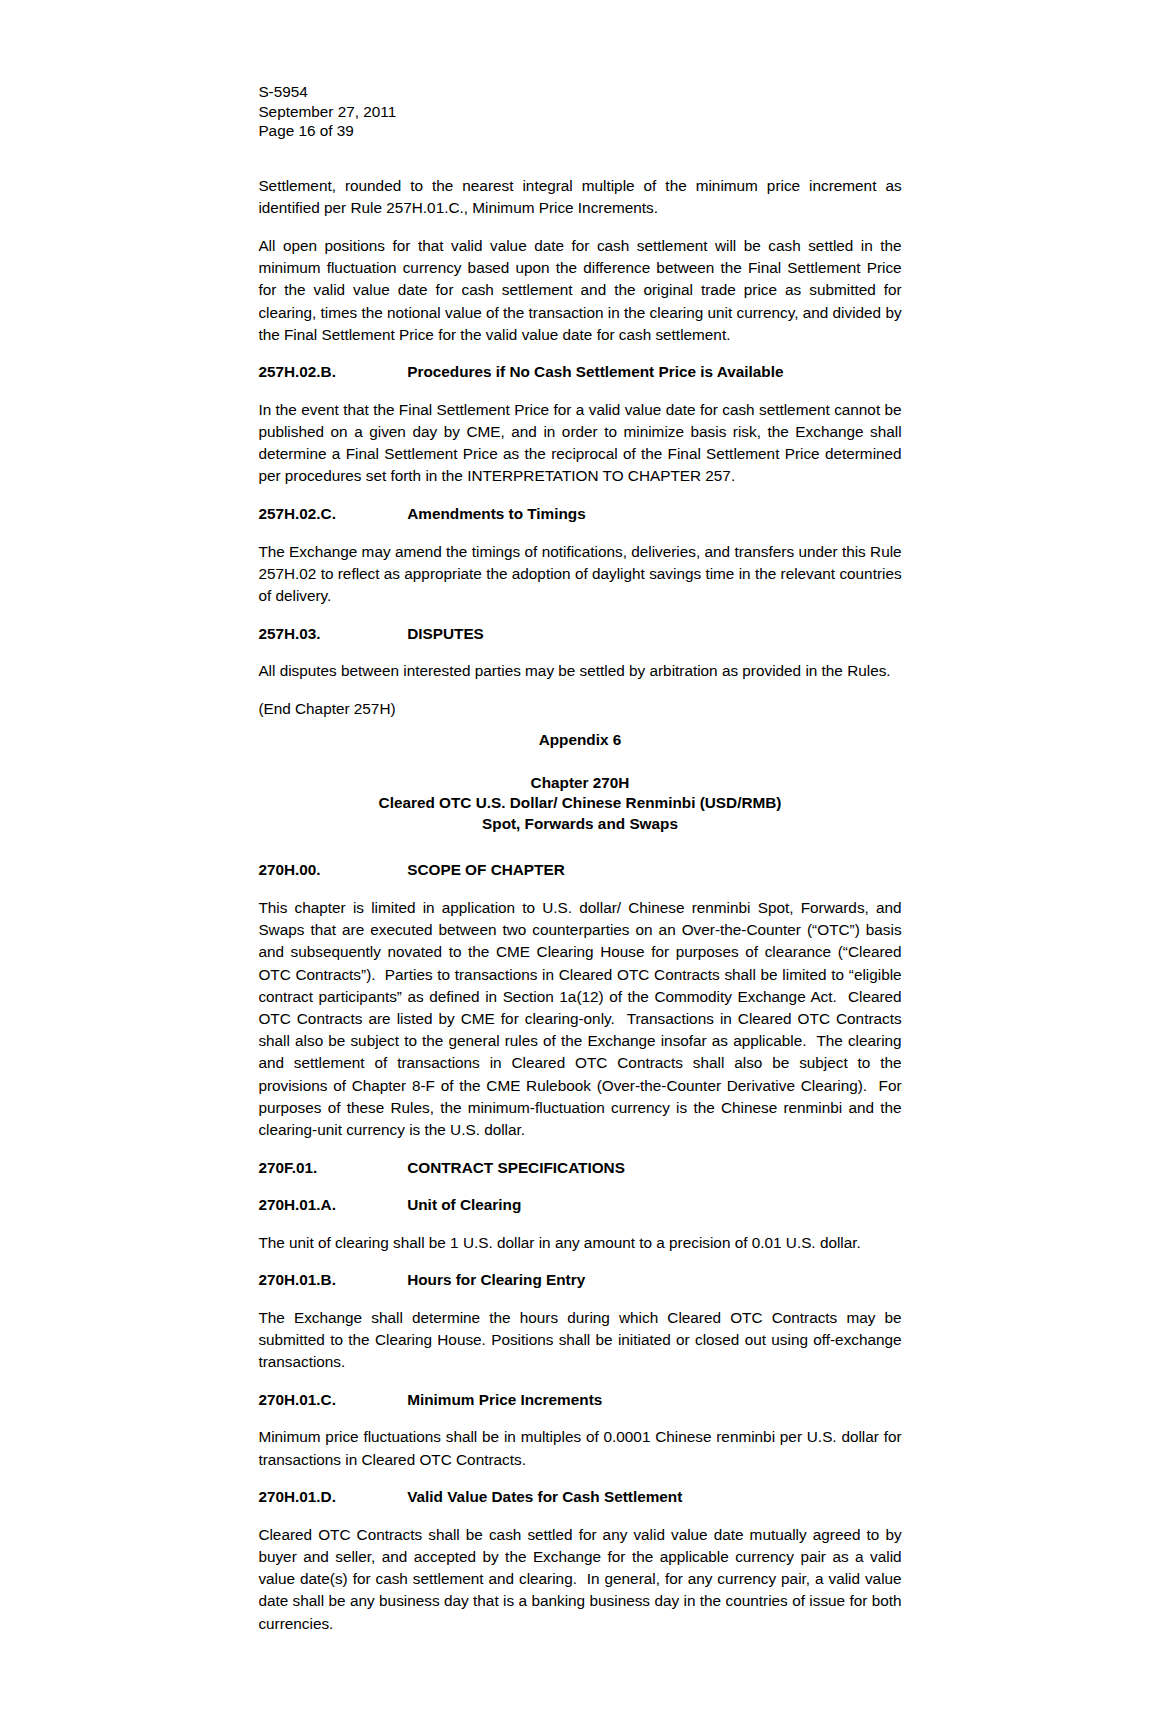S-5954
September 27, 2011
Page 16 of 39
Settlement, rounded to the nearest integral multiple of the minimum price increment as identified per Rule 257H.01.C., Minimum Price Increments.
All open positions for that valid value date for cash settlement will be cash settled in the minimum fluctuation currency based upon the difference between the Final Settlement Price for the valid value date for cash settlement and the original trade price as submitted for clearing, times the notional value of the transaction in the clearing unit currency, and divided by the Final Settlement Price for the valid value date for cash settlement.
257H.02.B. Procedures if No Cash Settlement Price is Available
In the event that the Final Settlement Price for a valid value date for cash settlement cannot be published on a given day by CME, and in order to minimize basis risk, the Exchange shall determine a Final Settlement Price as the reciprocal of the Final Settlement Price determined per procedures set forth in the INTERPRETATION TO CHAPTER 257.
257H.02.C. Amendments to Timings
The Exchange may amend the timings of notifications, deliveries, and transfers under this Rule 257H.02 to reflect as appropriate the adoption of daylight savings time in the relevant countries of delivery.
257H.03. DISPUTES
All disputes between interested parties may be settled by arbitration as provided in the Rules.
(End Chapter 257H)
Appendix 6
Chapter 270H
Cleared OTC U.S. Dollar/ Chinese Renminbi (USD/RMB)
Spot, Forwards and Swaps
270H.00. SCOPE OF CHAPTER
This chapter is limited in application to U.S. dollar/ Chinese renminbi Spot, Forwards, and Swaps that are executed between two counterparties on an Over-the-Counter (“OTC”) basis and subsequently novated to the CME Clearing House for purposes of clearance (“Cleared OTC Contracts”). Parties to transactions in Cleared OTC Contracts shall be limited to “eligible contract participants” as defined in Section 1a(12) of the Commodity Exchange Act. Cleared OTC Contracts are listed by CME for clearing-only. Transactions in Cleared OTC Contracts shall also be subject to the general rules of the Exchange insofar as applicable. The clearing and settlement of transactions in Cleared OTC Contracts shall also be subject to the provisions of Chapter 8-F of the CME Rulebook (Over-the-Counter Derivative Clearing). For purposes of these Rules, the minimum-fluctuation currency is the Chinese renminbi and the clearing-unit currency is the U.S. dollar.
270F.01. CONTRACT SPECIFICATIONS
270H.01.A. Unit of Clearing
The unit of clearing shall be 1 U.S. dollar in any amount to a precision of 0.01 U.S. dollar.
270H.01.B. Hours for Clearing Entry
The Exchange shall determine the hours during which Cleared OTC Contracts may be submitted to the Clearing House. Positions shall be initiated or closed out using off-exchange transactions.
270H.01.C. Minimum Price Increments
Minimum price fluctuations shall be in multiples of 0.0001 Chinese renminbi per U.S. dollar for transactions in Cleared OTC Contracts.
270H.01.D. Valid Value Dates for Cash Settlement
Cleared OTC Contracts shall be cash settled for any valid value date mutually agreed to by buyer and seller, and accepted by the Exchange for the applicable currency pair as a valid value date(s) for cash settlement and clearing. In general, for any currency pair, a valid value date shall be any business day that is a banking business day in the countries of issue for both currencies.